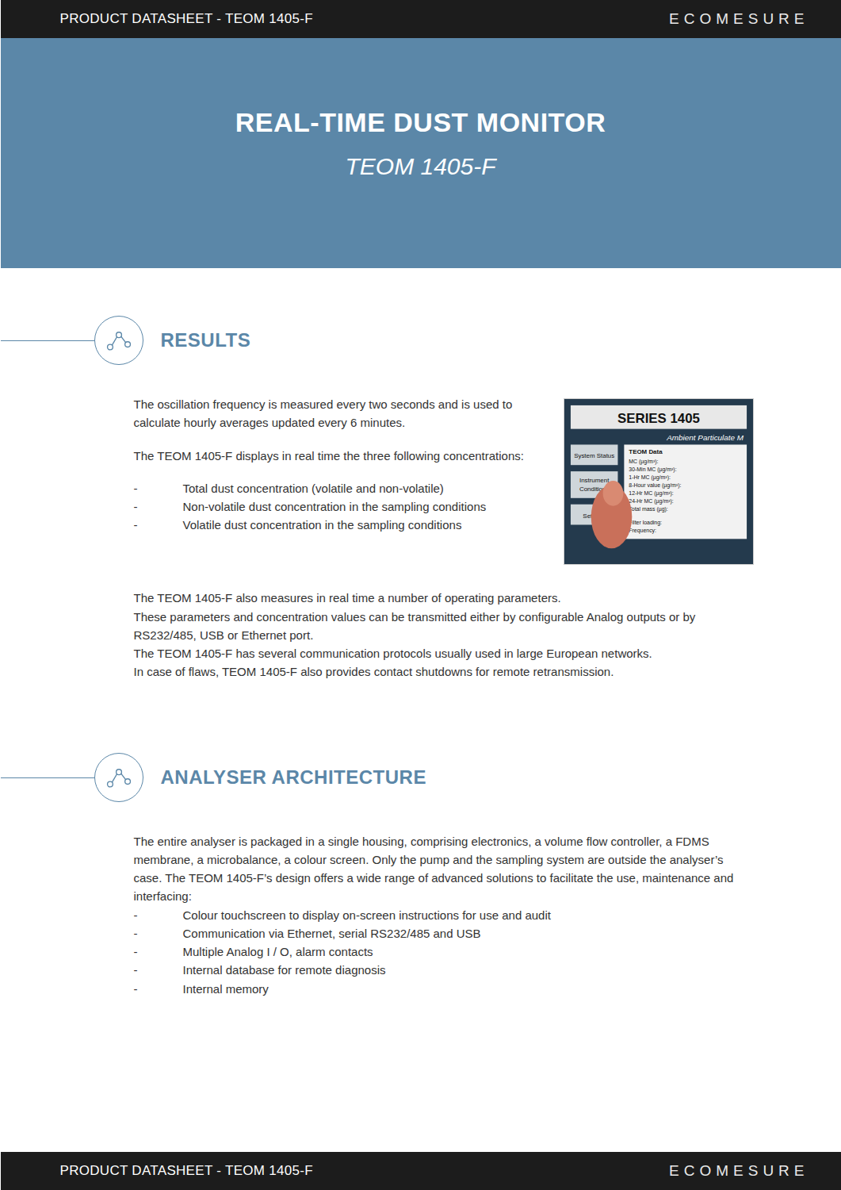PRODUCT DATASHEET - TEOM 1405-F ECOMESURE
REAL-TIME DUST MONITOR
TEOM 1405-F
RESULTS
The oscillation frequency is measured every two seconds and is used to calculate hourly averages updated every 6 minutes.
The TEOM 1405-F displays in real time the three following concentrations:
-Total dust concentration (volatile and non-volatile)
-Non-volatile dust concentration in the sampling conditions
-Volatile dust concentration in the sampling conditions
The TEOM 1405-F also measures in real time a number of operating parameters.
These parameters and concentration values can be transmitted either by configurable Analog outputs or by RS232/485, USB or Ethernet port.
The TEOM 1405-F has several communication protocols usually used in large European networks.
In case of flaws, TEOM 1405-F also provides contact shutdowns for remote retransmission.
ANALYSER ARCHITECTURE
The entire analyser is packaged in a single housing, comprising electronics, a volume flow controller, a FDMS membrane, a microbalance, a colour screen. Only the pump and the sampling system are outside the analyser’s case. The TEOM 1405-F’s design offers a wide range of advanced solutions to facilitate the use, maintenance and interfacing:
-Colour touchscreen to display on-screen instructions for use and audit
-Communication via Ethernet, serial RS232/485 and USB
-Multiple Analog I / O, alarm contacts
-Internal database for remote diagnosis
-Internal memory
PRODUCT DATASHEET - TEOM 1405-F ECOMESURE